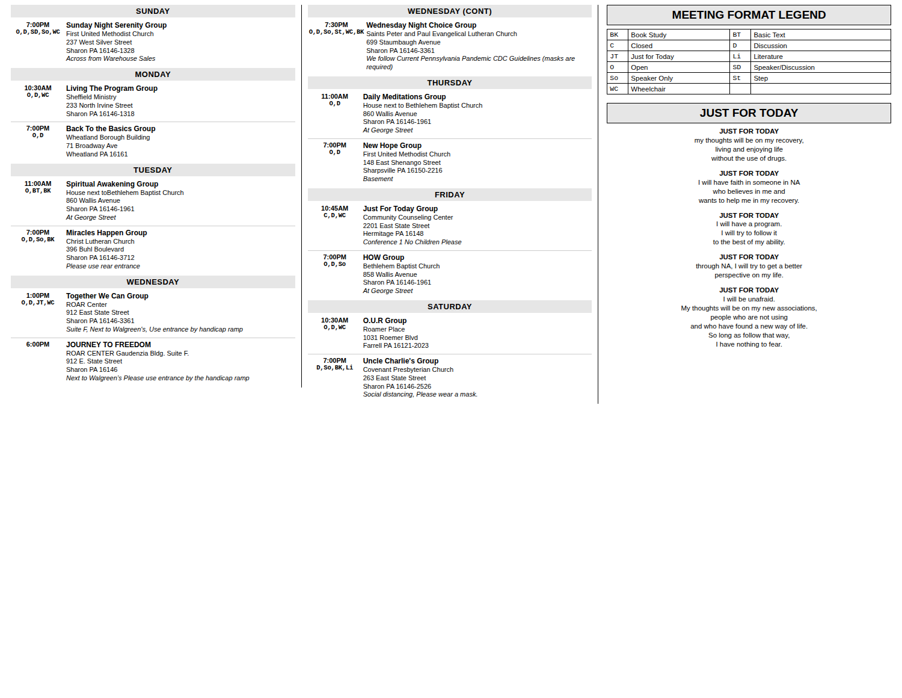SUNDAY
| 7:00PM O,D,SD,So,WC | Sunday Night Serenity Group First United Methodist Church 237 West Silver Street Sharon PA 16146-1328 Across from Warehouse Sales |
MONDAY
| 10:30AM O,D,WC | Living The Program Group Sheffield Ministry 233 North Irvine Street Sharon PA 16146-1318 |
| 7:00PM O,D | Back To the Basics Group Wheatland Borough Building 71 Broadway Ave Wheatland PA 16161 |
TUESDAY
| 11:00AM O,BT,BK | Spiritual Awakening Group House next toBethlehem Baptist Church 860 Wallis Avenue Sharon PA 16146-1961 At George Street |
| 7:00PM O,D,So,BK | Miracles Happen Group Christ Lutheran Church 396 Buhl Boulevard Sharon PA 16146-3712 Please use rear entrance |
WEDNESDAY
| 1:00PM O,D,JT,WC | Together We Can Group ROAR Center 912 East State Street Sharon PA 16146-3361 Suite F, Next to Walgreen's, Use entrance by handicap ramp |
| 6:00PM | JOURNEY TO FREEDOM ROAR CENTER Gaudenzia Bldg. Suite F. 912 E. State Street Sharon PA 16146 Next to Walgreen’s Please use entrance by the handicap ramp |
WEDNESDAY (CONT)
| 7:30PM O,D,So,St,WC,BK | Wednesday Night Choice Group Saints Peter and Paul Evangelical Lutheran Church 699 Staumbaugh Avenue Sharon PA 16146-3361 We follow Current Pennsylvania Pandemic CDC Guidelines (masks are required) |
THURSDAY
| 11:00AM O,D | Daily Meditations Group House next to Bethlehem Baptist Church 860 Wallis Avenue Sharon PA 16146-1961 At George Street |
| 7:00PM O,D | New Hope Group First United Methodist Church 148 East Shenango Street Sharpsville PA 16150-2216 Basement |
FRIDAY
| 10:45AM C,D,WC | Just For Today Group Community Counseling Center 2201 East State Street Hermitage PA 16148 Conference 1 No Children Please |
| 7:00PM O,D,So | HOW Group Bethlehem Baptist Church 858 Wallis Avenue Sharon PA 16146-1961 At George Street |
SATURDAY
| 10:30AM O,D,WC | O.U.R Group Roamer Place 1031 Roemer Blvd Farrell PA 16121-2023 |
| 7:00PM D,So,BK,Li | Uncle Charlie's Group Covenant Presbyterian Church 263 East State Street Sharon PA 16146-2526 Social distancing, Please wear a mask. |
MEETING FORMAT LEGEND
| BK | Book Study | BT | Basic Text |
| C | Closed | D | Discussion |
| JT | Just for Today | Li | Literature |
| O | Open | SD | Speaker/Discussion |
| So | Speaker Only | St | Step |
| WC | Wheelchair | | |
JUST FOR TODAY
JUST FOR TODAY
my thoughts will be on my recovery,
living and enjoying life
without the use of drugs.
JUST FOR TODAY
I will have faith in someone in NA
who believes in me and
wants to help me in my recovery.
JUST FOR TODAY
I will have a program.
I will try to follow it
to the best of my ability.
JUST FOR TODAY
through NA, I will try to get a better
perspective on my life.
JUST FOR TODAY
I will be unafraid.
My thoughts will be on my new associations,
people who are not using
and who have found a new way of life.
So long as follow that way,
I have nothing to fear.